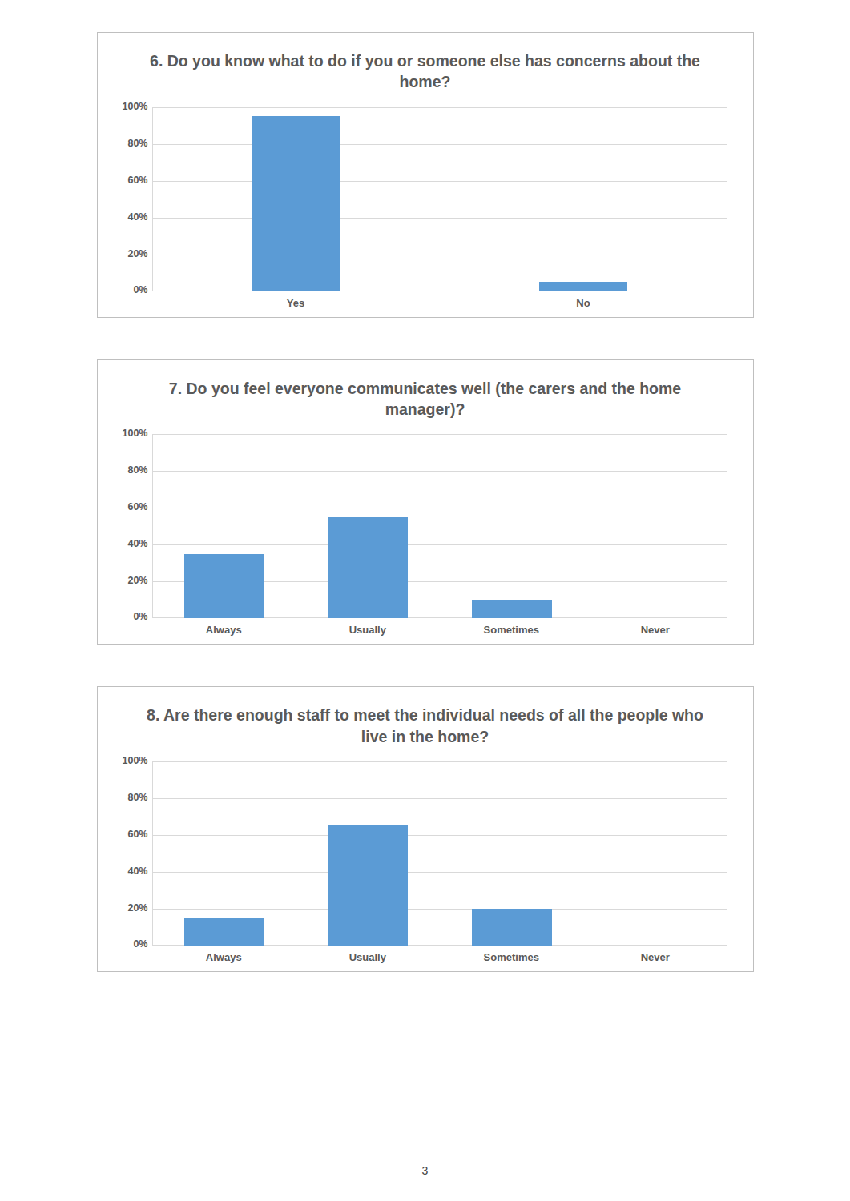6. Do you know what to do if you or someone else has concerns about the home?
100%
80%
60%
40%
20%
0%
Yes
No
7. Do you feel everyone communicates well (the carers and the home manager)?
100%
80%
60%
40%
20%
0%
Always
Usually
Sometimes
Never
8. Are there enough staff to meet the individual needs of all the people who live in the home?
100%
80%
60%
40%
20%
0%
Always
Usually
Sometimes
Never
3